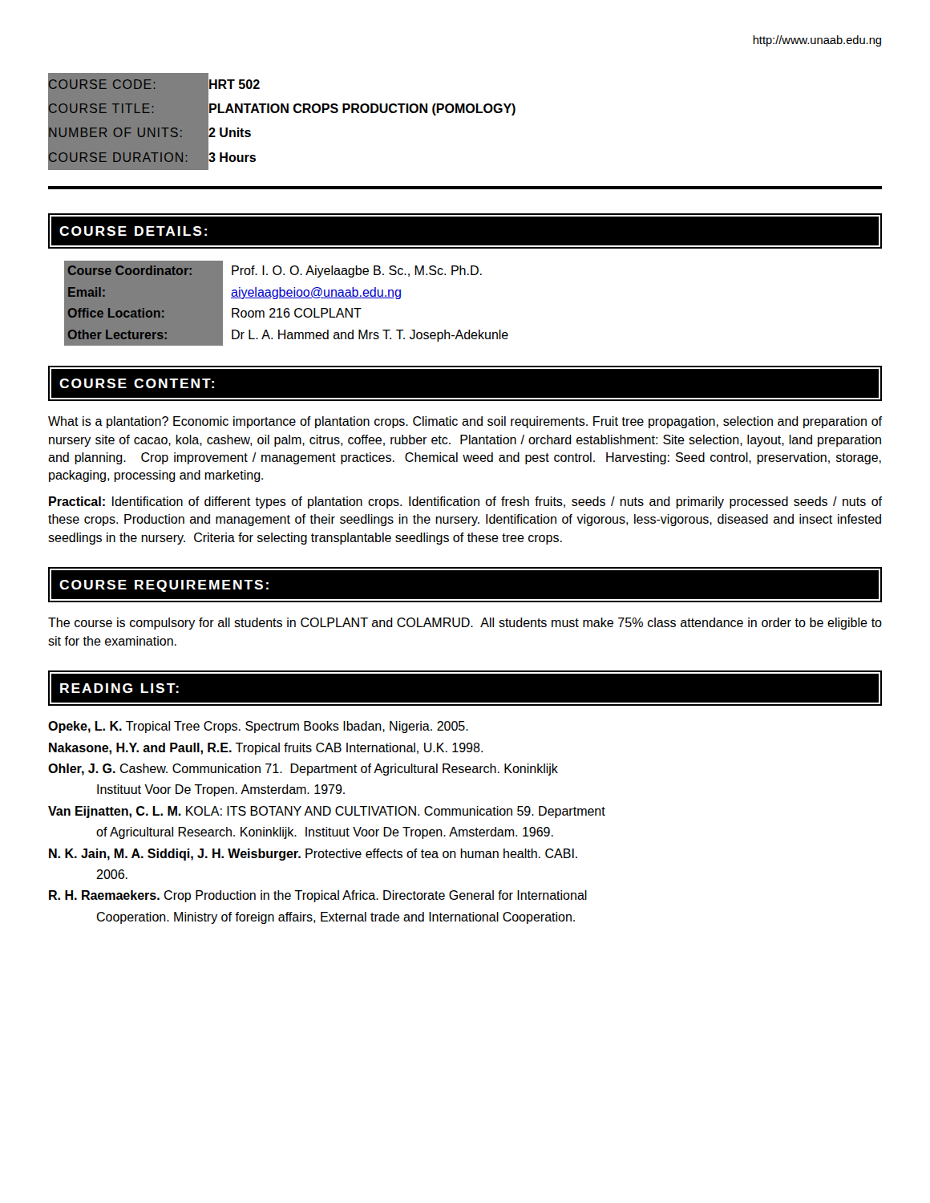http://www.unaab.edu.ng
| COURSE CODE: | HRT 502 |
| COURSE TITLE: | PLANTATION CROPS PRODUCTION (POMOLOGY) |
| NUMBER OF UNITS: | 2 Units |
| COURSE DURATION: | 3 Hours |
COURSE DETAILS:
| Course Coordinator: | Prof. I. O. O. Aiyelaagbe B. Sc., M.Sc. Ph.D. |
| Email: | aiyelaagbeioo@unaab.edu.ng |
| Office Location: | Room 216 COLPLANT |
| Other Lecturers: | Dr L. A. Hammed and Mrs T. T. Joseph-Adekunle |
COURSE CONTENT:
What is a plantation? Economic importance of plantation crops. Climatic and soil requirements. Fruit tree propagation, selection and preparation of nursery site of cacao, kola, cashew, oil palm, citrus, coffee, rubber etc. Plantation / orchard establishment: Site selection, layout, land preparation and planning. Crop improvement / management practices. Chemical weed and pest control. Harvesting: Seed control, preservation, storage, packaging, processing and marketing.
Practical: Identification of different types of plantation crops. Identification of fresh fruits, seeds / nuts and primarily processed seeds / nuts of these crops. Production and management of their seedlings in the nursery. Identification of vigorous, less-vigorous, diseased and insect infested seedlings in the nursery. Criteria for selecting transplantable seedlings of these tree crops.
COURSE REQUIREMENTS:
The course is compulsory for all students in COLPLANT and COLAMRUD. All students must make 75% class attendance in order to be eligible to sit for the examination.
READING LIST:
Opeke, L. K. Tropical Tree Crops. Spectrum Books Ibadan, Nigeria. 2005.
Nakasone, H.Y. and Paull, R.E. Tropical fruits CAB International, U.K. 1998.
Ohler, J. G. Cashew. Communication 71. Department of Agricultural Research. Koninklijk
Instituut Voor De Tropen. Amsterdam. 1979.
Van Eijnatten, C. L. M. KOLA: ITS BOTANY AND CULTIVATION. Communication 59. Department
of Agricultural Research. Koninklijk. Instituut Voor De Tropen. Amsterdam. 1969.
N. K. Jain, M. A. Siddiqi, J. H. Weisburger. Protective effects of tea on human health. CABI.
2006.
R. H. Raemaekers. Crop Production in the Tropical Africa. Directorate General for International
Cooperation. Ministry of foreign affairs, External trade and International Cooperation.